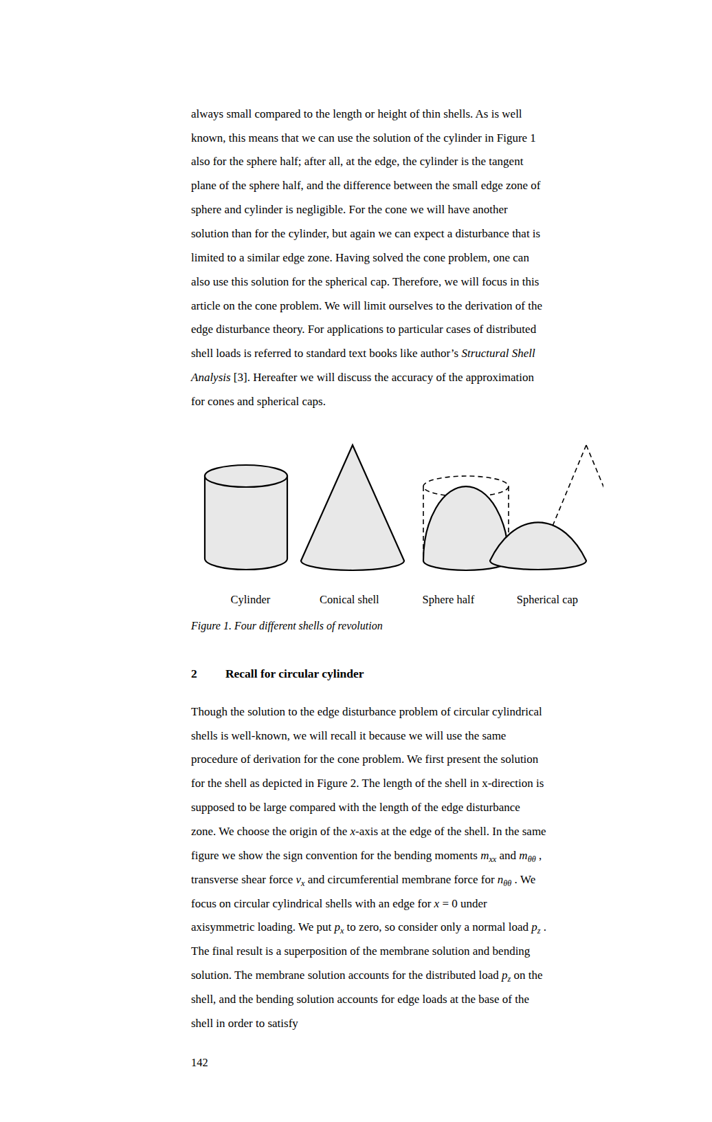always small compared to the length or height of thin shells. As is well known, this means that we can use the solution of the cylinder in Figure 1 also for the sphere half; after all, at the edge, the cylinder is the tangent plane of the sphere half, and the difference between the small edge zone of sphere and cylinder is negligible. For the cone we will have another solution than for the cylinder, but again we can expect a disturbance that is limited to a similar edge zone. Having solved the cone problem, one can also use this solution for the spherical cap. Therefore, we will focus in this article on the cone problem. We will limit ourselves to the derivation of the edge disturbance theory. For applications to particular cases of distributed shell loads is referred to standard text books like author’s Structural Shell Analysis [3]. Hereafter we will discuss the accuracy of the approximation for cones and spherical caps.
Cylinder Conical shell Sphere half Spherical cap
Figure 1. Four different shells of revolution
2 Recall for circular cylinder
Though the solution to the edge disturbance problem of circular cylindrical shells is well-known, we will recall it because we will use the same procedure of derivation for the cone problem. We first present the solution for the shell as depicted in Figure 2. The length of the shell in x-direction is supposed to be large compared with the length of the edge disturbance zone. We choose the origin of the x-axis at the edge of the shell. In the same figure we show the sign convention for the bending moments mxx and mθθ , transverse shear force vx and circumferential membrane force for nθθ . We focus on circular cylindrical shells with an edge for x = 0 under axisymmetric loading. We put px to zero, so consider only a normal load pz . The final result is a superposition of the membrane solution and bending solution. The membrane solution accounts for the distributed load pz on the shell, and the bending solution accounts for edge loads at the base of the shell in order to satisfy
142